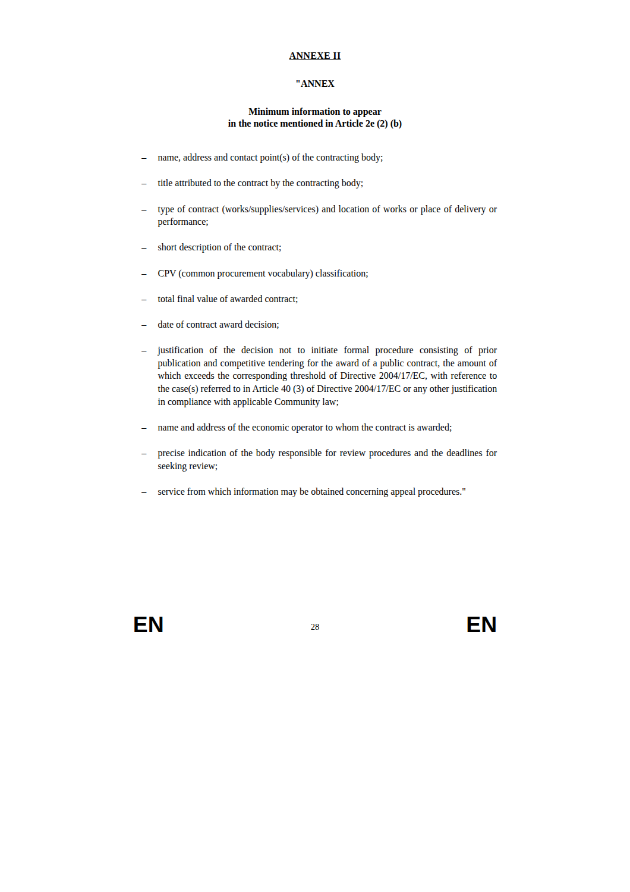ANNEXE II
"ANNEX
Minimum information to appear
in the notice mentioned in Article 2e (2) (b)
name, address and contact point(s) of the contracting body;
title attributed to the contract by the contracting body;
type of contract (works/supplies/services) and location of works or place of delivery or performance;
short description of the contract;
CPV (common procurement vocabulary) classification;
total final value of awarded contract;
date of contract award decision;
justification of the decision not to initiate formal procedure consisting of prior publication and competitive tendering for the award of a public contract, the amount of which exceeds the corresponding threshold of Directive 2004/17/EC, with reference to the case(s) referred to in Article 40 (3) of Directive 2004/17/EC or any other justification in compliance with applicable Community law;
name and address of the economic operator to whom the contract is awarded;
precise indication of the body responsible for review procedures and the deadlines for seeking review;
service from which information may be obtained concerning appeal procedures."
EN
28
EN